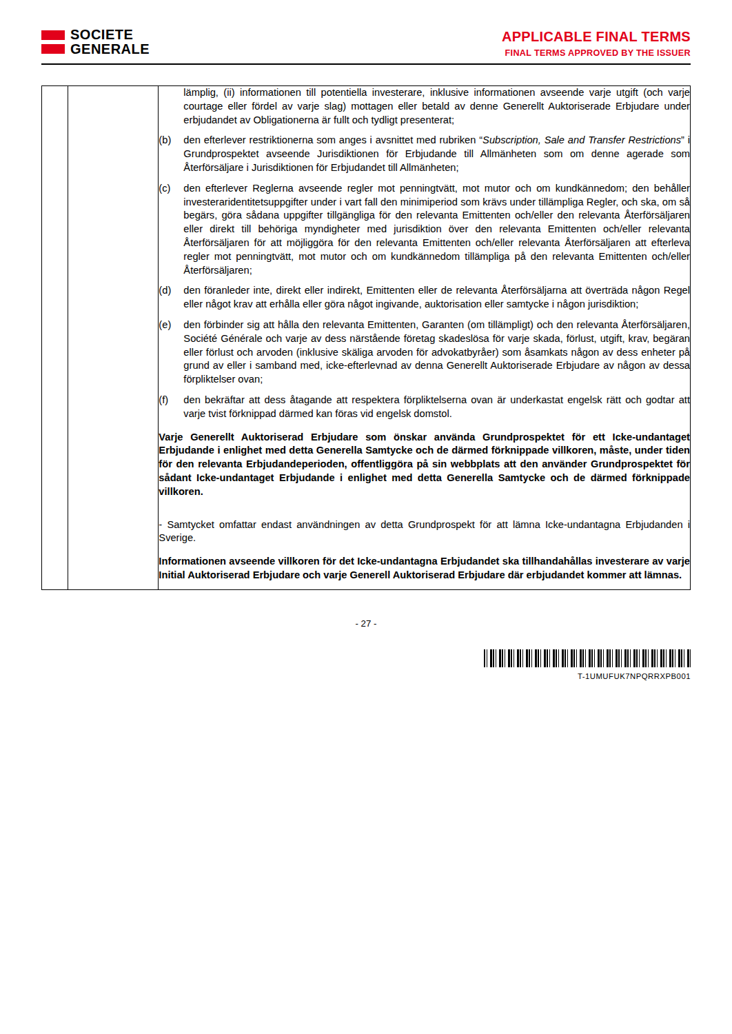SOCIETE
GENERALE
APPLICABLE FINAL TERMS
FINAL TERMS APPROVED BY THE ISSUER
| | | lämplig, (ii) informationen till potentiella investerare, inklusive informationen avseende varje utgift (och varje courtage eller fördel av varje slag) mottagen eller betald av denne Generellt Auktoriserade Erbjudare under erbjudandet av Obligationerna är fullt och tydligt presenterat; (b) den efterlever restriktionerna som anges i avsnittet med rubriken “ Subscription, Sale and Transfer Restrictions ” i Grundprospektet avseende Jurisdiktionen för Erbjudande till Allmänheten som om denne agerade som Återförsäljare i Jurisdiktionen för Erbjudandet till Allmänheten; (c) den efterlever Reglerna avseende regler mot penningtvätt, mot mutor och om kundkännedom; den behåller investeraridentitetsuppgifter under i vart fall den minimiperiod som krävs under tillämpliga Regler, och ska, om så begärs, göra sådana uppgifter tillgängliga för den relevanta Emittenten och/eller den relevanta Återförsäljaren eller direkt till behöriga myndigheter med jurisdiktion över den relevanta Emittenten och/eller relevanta Återförsäljaren för att möjliggöra för den relevanta Emittenten och/eller relevanta Återförsäljaren att efterleva regler mot penningtvätt, mot mutor och om kundkännedom tillämpliga på den relevanta Emittenten och/eller Återförsäljaren; (d) den föranleder inte, direkt eller indirekt, Emittenten eller de relevanta Återförsäljarna att överträda någon Regel eller något krav att erhålla eller göra något ingivande, auktorisation eller samtycke i någon jurisdiktion; (e) den förbinder sig att hålla den relevanta Emittenten, Garanten (om tillämpligt) och den relevanta Återförsäljaren, Société Générale och varje av dess närstående företag skadeslösa för varje skada, förlust, utgift, krav, begäran eller förlust och arvoden (inklusive skäliga arvoden för advokatbyråer) som åsamkats någon av dess enheter på grund av eller i samband med, icke-efterlevnad av denna Generellt Auktoriserade Erbjudare av någon av dessa förpliktelser ovan; (f) den bekräftar att dess åtagande att respektera förpliktelserna ovan är underkastat engelsk rätt och godtar att varje tvist förknippad därmed kan föras vid engelsk domstol. Varje Generellt Auktoriserad Erbjudare som önskar använda Grundprospektet för ett Icke-undantaget Erbjudande i enlighet med detta Generella Samtycke och de därmed förknippade villkoren, måste, under tiden för den relevanta Erbjudandeperioden, offentliggöra på sin webbplats att den använder Grundprospektet för sådant Icke-undantaget Erbjudande i enlighet med detta Generella Samtycke och de därmed förknippade villkoren. - Samtycket omfattar endast användningen av detta Grundprospekt för att lämna Icke-undantagna Erbjudanden i Sverige. Informationen avseende villkoren för det Icke-undantagna Erbjudandet ska tillhandahållas investerare av varje Initial Auktoriserad Erbjudare och varje Generell Auktoriserad Erbjudare där erbjudandet kommer att lämnas. |
- 27 -
T-1UMUFUK7NPQRRXPB001